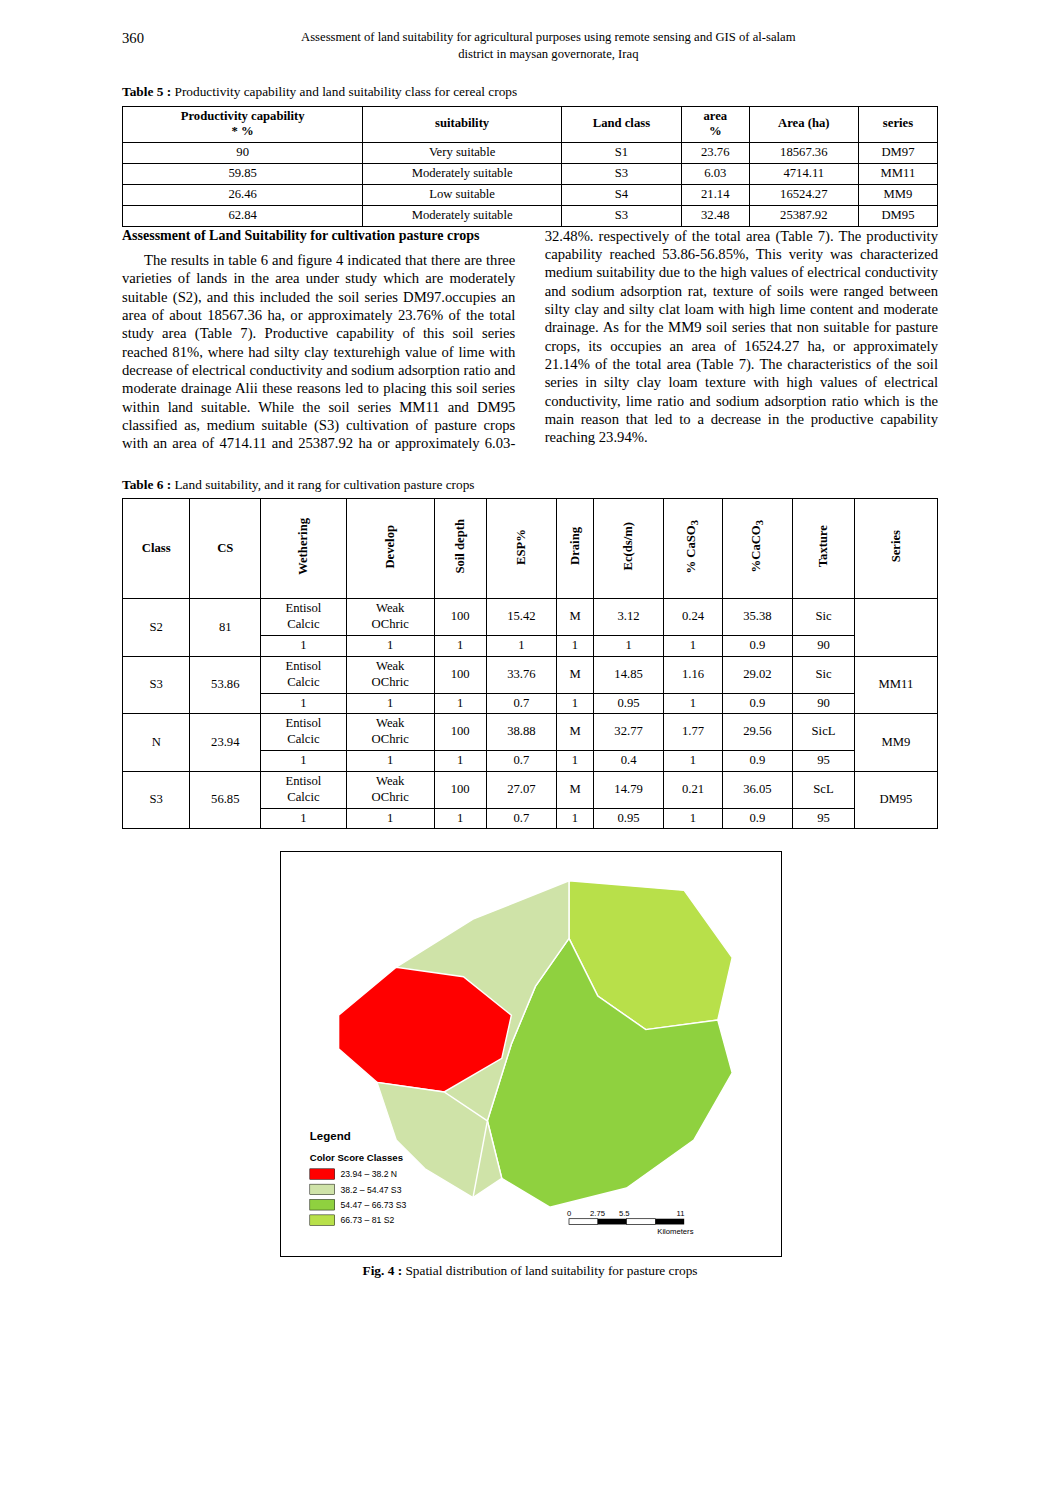360
Assessment of land suitability for agricultural purposes using remote sensing and GIS of al-salam
district in maysan governorate, Iraq
Table 5 : Productivity capability and land suitability class for cereal crops
| Productivity capability * % | suitability | Land class | area % | Area (ha) | series |
| --- | --- | --- | --- | --- | --- |
| 90 | Very suitable | S1 | 23.76 | 18567.36 | DM97 |
| 59.85 | Moderately suitable | S3 | 6.03 | 4714.11 | MM11 |
| 26.46 | Low suitable | S4 | 21.14 | 16524.27 | MM9 |
| 62.84 | Moderately suitable | S3 | 32.48 | 25387.92 | DM95 |
Assessment of Land Suitability for cultivation pasture crops
The results in table 6 and figure 4 indicated that there are three varieties of lands in the area under study which are moderately suitable (S2), and this included the soil series DM97.occupies an area of about 18567.36 ha, or approximately 23.76% of the total study area (Table 7). Productive capability of this soil series reached 81%, where had silty clay texturehigh value of lime with decrease of electrical conductivity and sodium adsorption ratio and moderate drainage Alii these reasons led to placing this soil series within land suitable. While the soil series MM11 and DM95 classified as, medium suitable (S3) cultivation of pasture crops with an area of 4714.11 and 25387.92 ha or approximately 6.03-32.48%. respectively of the total area (Table 7). The productivity capability reached 53.86-56.85%, This verity was characterized medium suitability due to the high values of electrical conductivity and sodium adsorption rat, texture of soils were ranged between silty clay and silty clat loam with high lime content and moderate drainage. As for the MM9 soil series that non suitable for pasture crops, its occupies an area of 16524.27 ha, or approximately 21.14% of the total area (Table 7). The characteristics of the soil series in silty clay loam texture with high values of electrical conductivity, lime ratio and sodium adsorption ratio which is the main reason that led to a decrease in the productive capability reaching 23.94%.
Table 6 : Land suitability, and it rang for cultivation pasture crops
| Class | CS | Wethering | Develop | Soil depth | ESP% | Draing | Ec(ds/m) | % CaSO 3 | %CaCO 3 | Taxture | Series |
| --- | --- | --- | --- | --- | --- | --- | --- | --- | --- | --- | --- |
| S2 | 81 | Entisol Calcic | Weak OChric | 100 | 15.42 | M | 3.12 | 0.24 | 35.38 | Sic | |
| 1 | 1 | 1 | 1 | 1 | 1 | 1 | 0.9 | 90 |
| S3 | 53.86 | Entisol Calcic | Weak OChric | 100 | 33.76 | M | 14.85 | 1.16 | 29.02 | Sic | MM11 |
| 1 | 1 | 1 | 0.7 | 1 | 0.95 | 1 | 0.9 | 90 |
| N | 23.94 | Entisol Calcic | Weak OChric | 100 | 38.88 | M | 32.77 | 1.77 | 29.56 | SicL | MM9 |
| 1 | 1 | 1 | 0.7 | 1 | 0.4 | 1 | 0.9 | 95 |
| S3 | 56.85 | Entisol Calcic | Weak OChric | 100 | 27.07 | M | 14.79 | 0.21 | 36.05 | ScL | DM95 |
| 1 | 1 | 1 | 0.7 | 1 | 0.95 | 1 | 0.9 | 95 |
Legend Color Score Classes 23.94 – 38.2 N 38.2 – 54.47 S3 54.47 – 66.73 S3 66.73 – 81 S2 0 2.75 5.5 11 Kilometers
Fig. 4 : Spatial distribution of land suitability for pasture crops